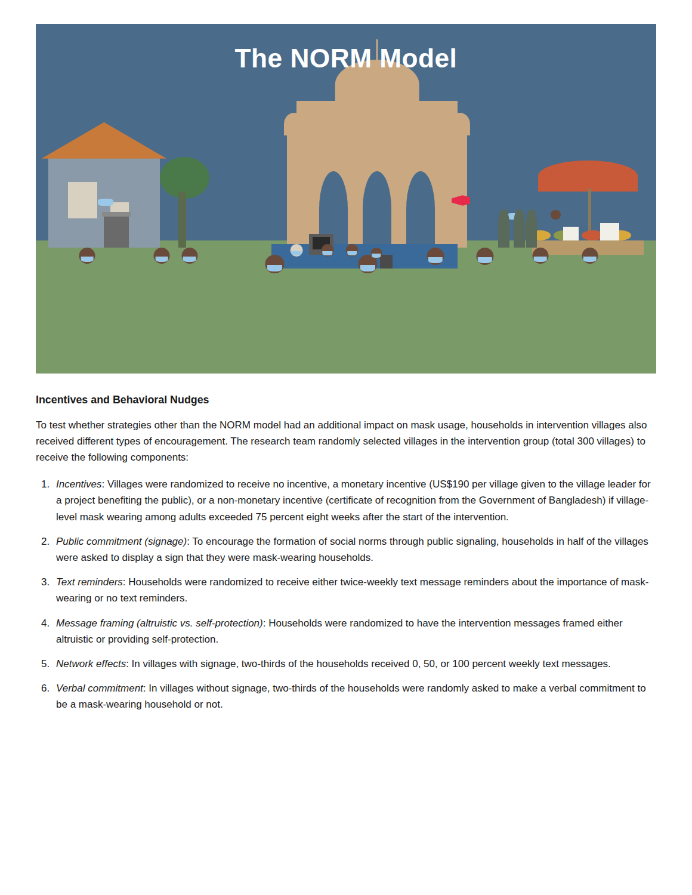The NORM Model
Incentives and Behavioral Nudges
To test whether strategies other than the NORM model had an additional impact on mask usage, households in intervention villages also received different types of encouragement. The research team randomly selected villages in the intervention group (total 300 villages) to receive the following components:
Incentives: Villages were randomized to receive no incentive, a monetary incentive (US$190 per village given to the village leader for a project benefiting the public), or a non-monetary incentive (certificate of recognition from the Government of Bangladesh) if village-level mask wearing among adults exceeded 75 percent eight weeks after the start of the intervention.
Public commitment (signage): To encourage the formation of social norms through public signaling, households in half of the villages were asked to display a sign that they were mask-wearing households.
Text reminders: Households were randomized to receive either twice-weekly text message reminders about the importance of mask-wearing or no text reminders.
Message framing (altruistic vs. self-protection): Households were randomized to have the intervention messages framed either altruistic or providing self-protection.
Network effects: In villages with signage, two-thirds of the households received 0, 50, or 100 percent weekly text messages.
Verbal commitment: In villages without signage, two-thirds of the households were randomly asked to make a verbal commitment to be a mask-wearing household or not.